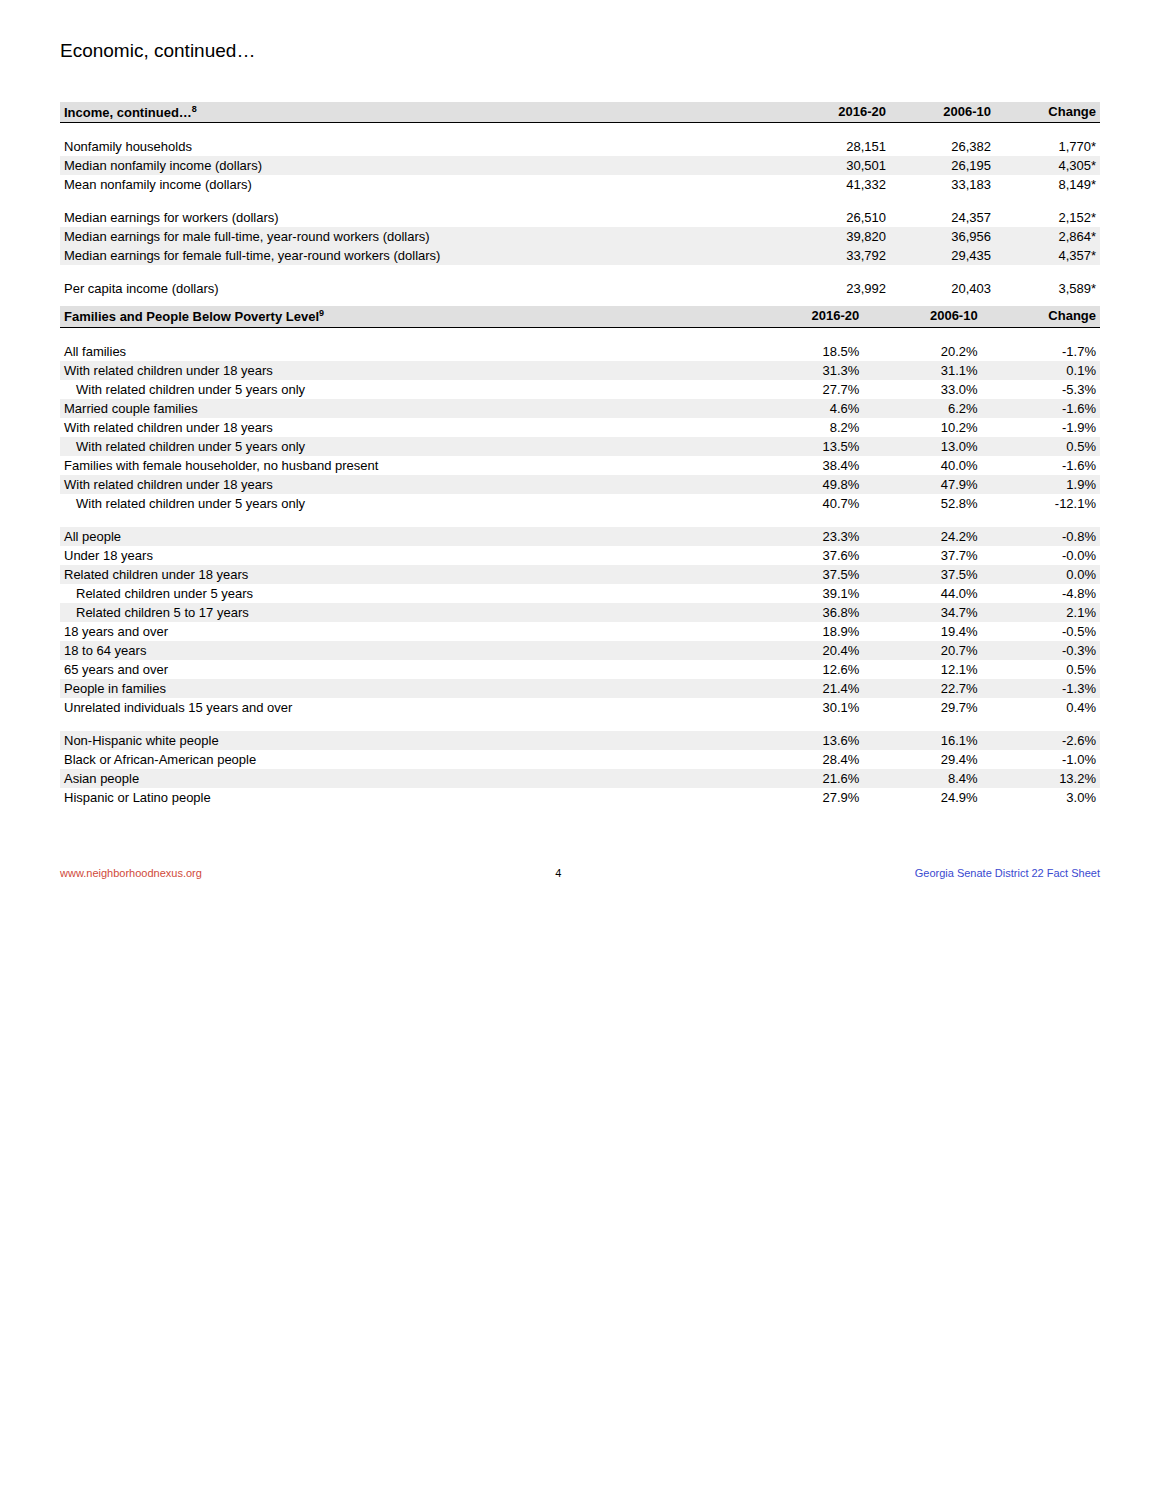Economic, continued…
| Income, continued… 8 | 2016-20 | 2006-10 | Change |
| --- | --- | --- | --- |
| Nonfamily households | 28,151 | 26,382 | 1,770* |
| Median nonfamily income (dollars) | 30,501 | 26,195 | 4,305* |
| Mean nonfamily income (dollars) | 41,332 | 33,183 | 8,149* |
| Median earnings for workers (dollars) | 26,510 | 24,357 | 2,152* |
| Median earnings for male full-time, year-round workers (dollars) | 39,820 | 36,956 | 2,864* |
| Median earnings for female full-time, year-round workers (dollars) | 33,792 | 29,435 | 4,357* |
| Per capita income (dollars) | 23,992 | 20,403 | 3,589* |
| Families and People Below Poverty Level 9 | 2016-20 | 2006-10 | Change |
| --- | --- | --- | --- |
| All families | 18.5% | 20.2% | -1.7% |
| With related children under 18 years | 31.3% | 31.1% | 0.1% |
| With related children under 5 years only | 27.7% | 33.0% | -5.3% |
| Married couple families | 4.6% | 6.2% | -1.6% |
| With related children under 18 years | 8.2% | 10.2% | -1.9% |
| With related children under 5 years only | 13.5% | 13.0% | 0.5% |
| Families with female householder, no husband present | 38.4% | 40.0% | -1.6% |
| With related children under 18 years | 49.8% | 47.9% | 1.9% |
| With related children under 5 years only | 40.7% | 52.8% | -12.1% |
| All people | 23.3% | 24.2% | -0.8% |
| Under 18 years | 37.6% | 37.7% | -0.0% |
| Related children under 18 years | 37.5% | 37.5% | 0.0% |
| Related children under 5 years | 39.1% | 44.0% | -4.8% |
| Related children 5 to 17 years | 36.8% | 34.7% | 2.1% |
| 18 years and over | 18.9% | 19.4% | -0.5% |
| 18 to 64 years | 20.4% | 20.7% | -0.3% |
| 65 years and over | 12.6% | 12.1% | 0.5% |
| People in families | 21.4% | 22.7% | -1.3% |
| Unrelated individuals 15 years and over | 30.1% | 29.7% | 0.4% |
| Non-Hispanic white people | 13.6% | 16.1% | -2.6% |
| Black or African-American people | 28.4% | 29.4% | -1.0% |
| Asian people | 21.6% | 8.4% | 13.2% |
| Hispanic or Latino people | 27.9% | 24.9% | 3.0% |
www.neighborhoodnexus.org 4 Georgia Senate District 22 Fact Sheet